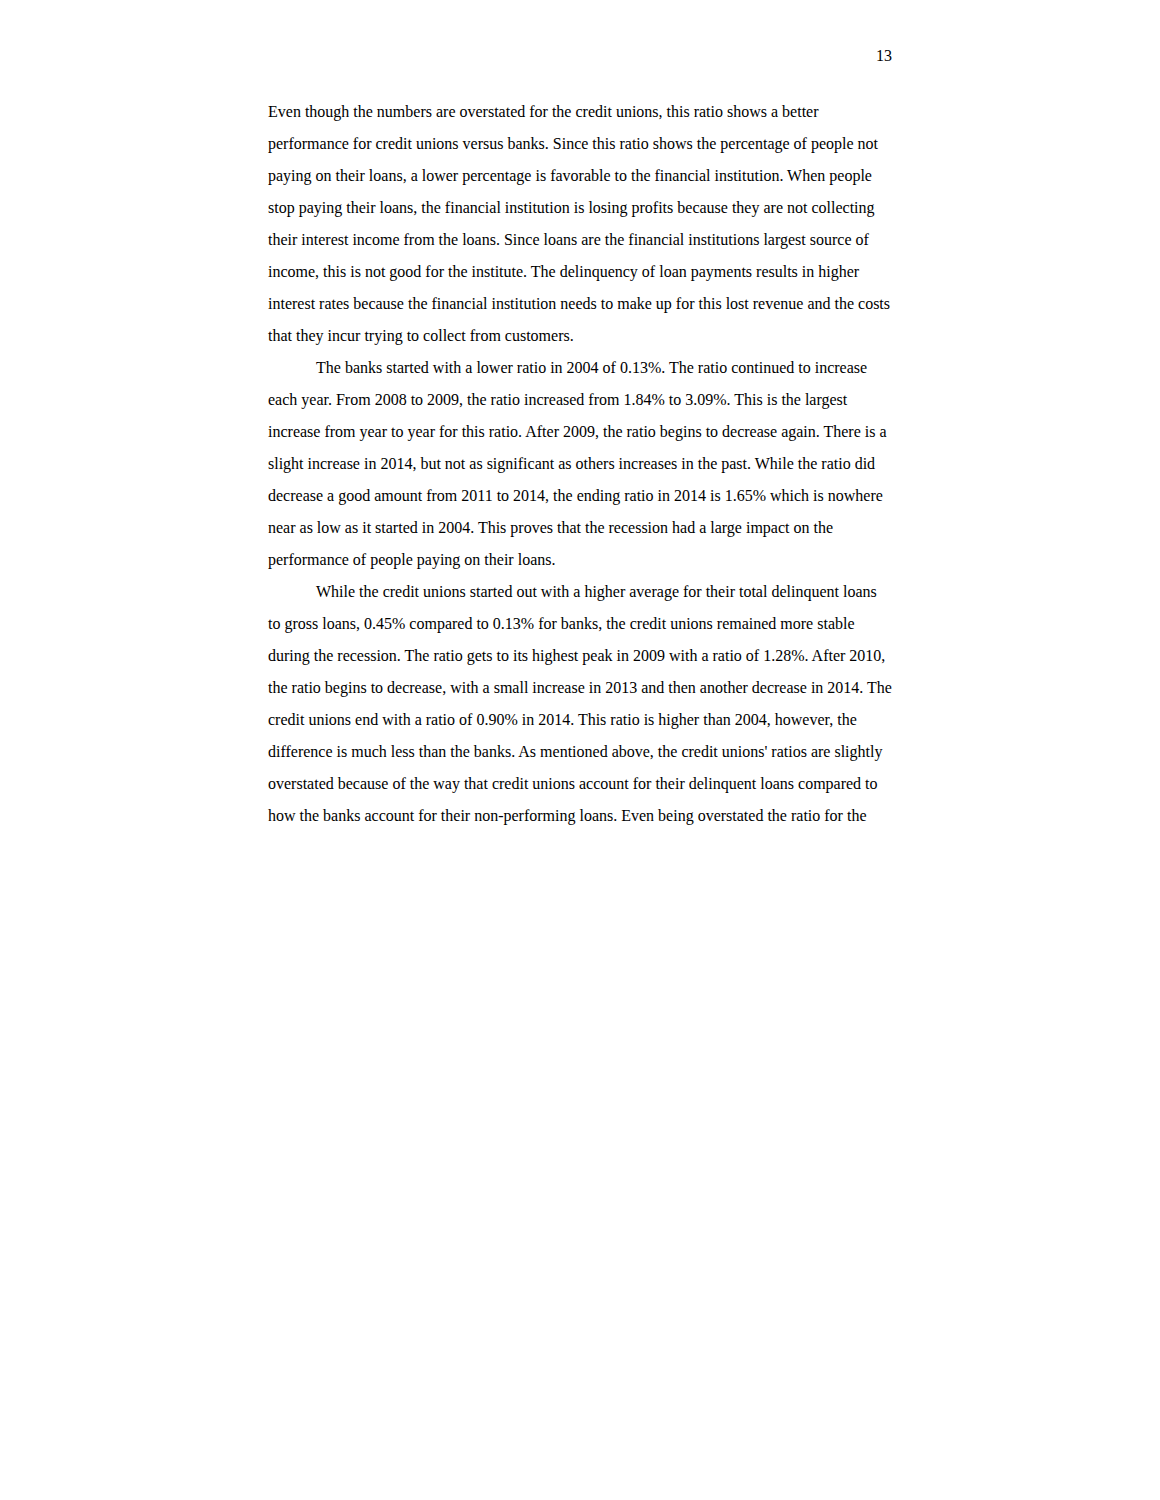13
Even though the numbers are overstated for the credit unions, this ratio shows a better performance for credit unions versus banks. Since this ratio shows the percentage of people not paying on their loans, a lower percentage is favorable to the financial institution. When people stop paying their loans, the financial institution is losing profits because they are not collecting their interest income from the loans. Since loans are the financial institutions largest source of income, this is not good for the institute. The delinquency of loan payments results in higher interest rates because the financial institution needs to make up for this lost revenue and the costs that they incur trying to collect from customers.
The banks started with a lower ratio in 2004 of 0.13%. The ratio continued to increase each year. From 2008 to 2009, the ratio increased from 1.84% to 3.09%. This is the largest increase from year to year for this ratio. After 2009, the ratio begins to decrease again. There is a slight increase in 2014, but not as significant as others increases in the past. While the ratio did decrease a good amount from 2011 to 2014, the ending ratio in 2014 is 1.65% which is nowhere near as low as it started in 2004. This proves that the recession had a large impact on the performance of people paying on their loans.
While the credit unions started out with a higher average for their total delinquent loans to gross loans, 0.45% compared to 0.13% for banks, the credit unions remained more stable during the recession. The ratio gets to its highest peak in 2009 with a ratio of 1.28%. After 2010, the ratio begins to decrease, with a small increase in 2013 and then another decrease in 2014. The credit unions end with a ratio of 0.90% in 2014. This ratio is higher than 2004, however, the difference is much less than the banks. As mentioned above, the credit unions' ratios are slightly overstated because of the way that credit unions account for their delinquent loans compared to how the banks account for their non-performing loans. Even being overstated the ratio for the